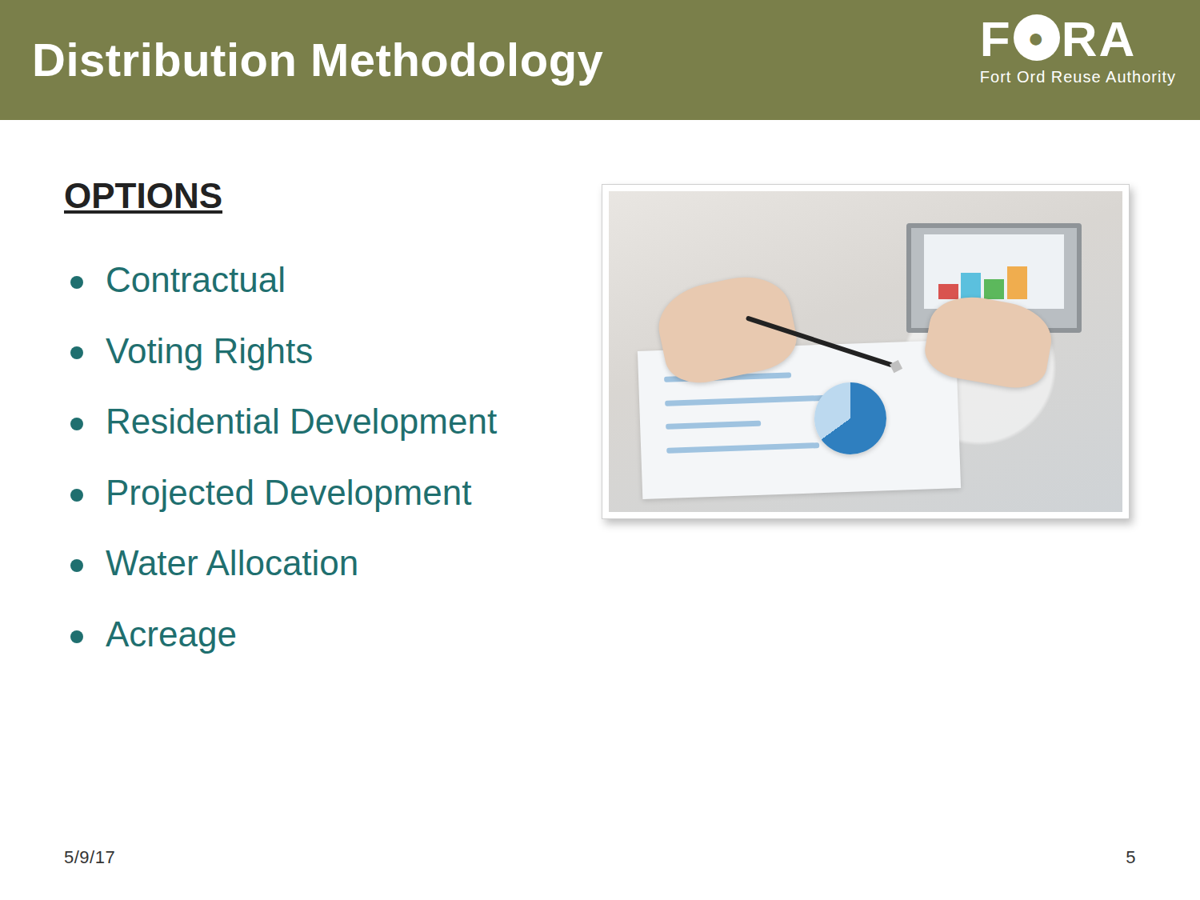Distribution Methodology
F●RA
Fort Ord Reuse Authority
OPTIONS
Contractual
Voting Rights
Residential Development
Projected Development
Water Allocation
Acreage
5/9/17
5